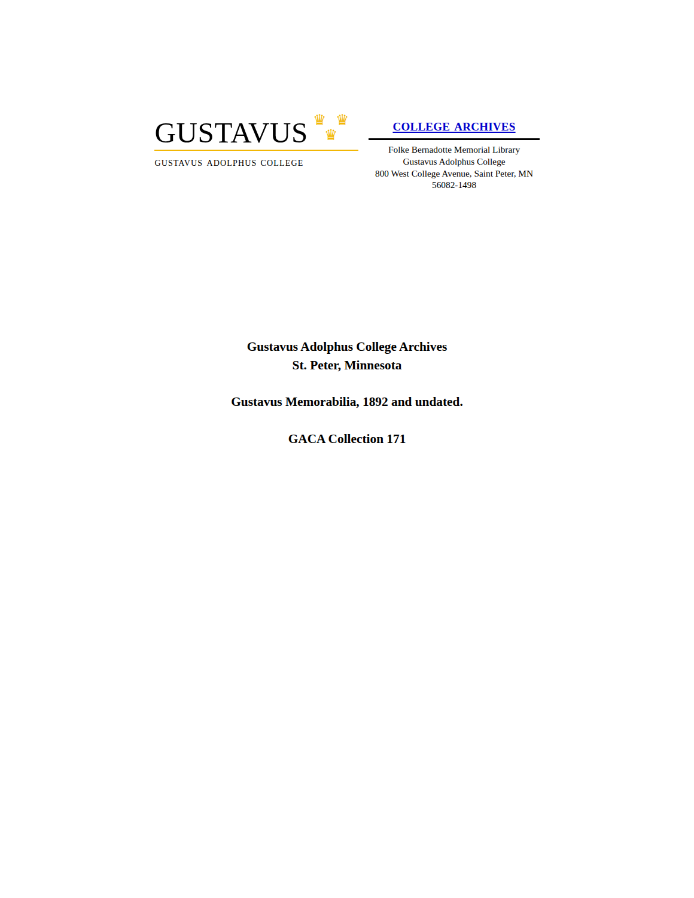Gustavus
♛ ♛ ♛
Gustavus Adolphus College
College Archives
Folke Bernadotte Memorial Library
Gustavus Adolphus College
800 West College Avenue, Saint Peter, MN 56082-1498
Gustavus Adolphus College Archives
St. Peter, Minnesota
Gustavus Memorabilia, 1892 and undated.
GACA Collection 171